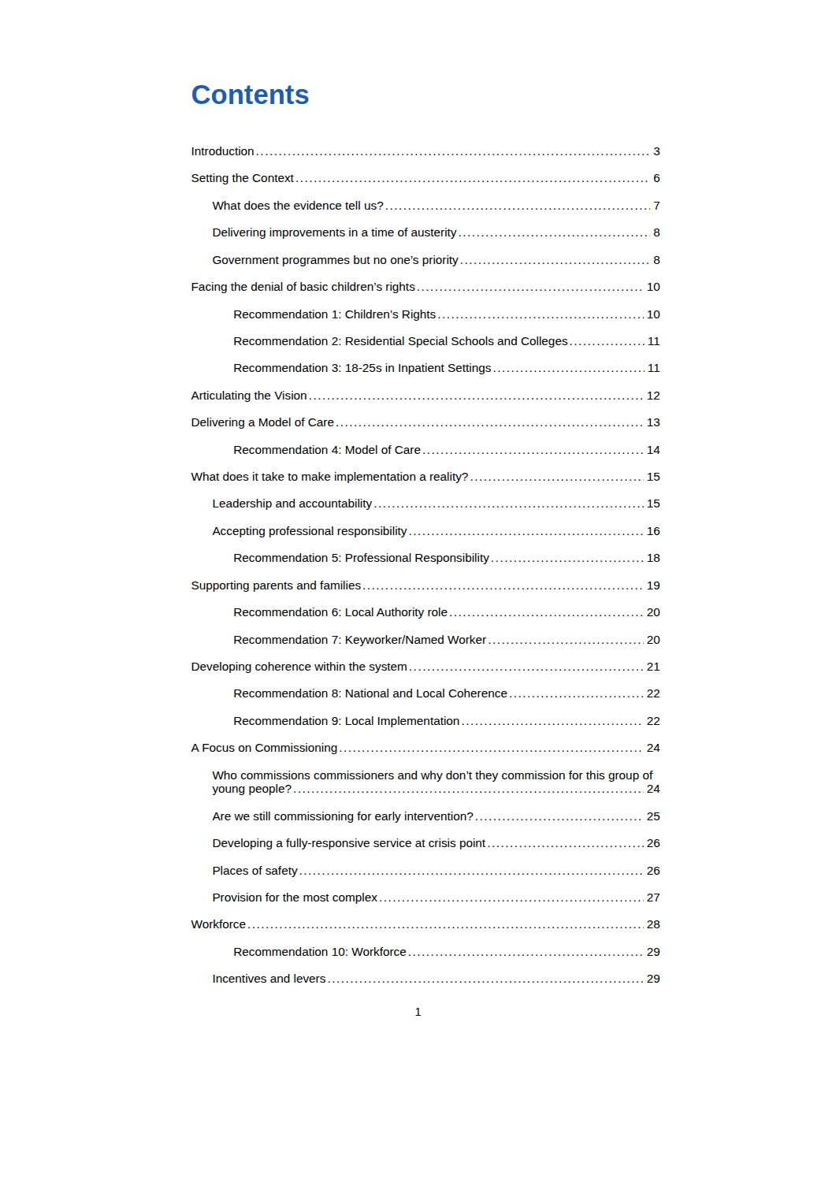Contents
Introduction........................................................................................................... 3
Setting the Context.................................................................................................... 6
What does the evidence tell us?............................................................................ 7
Delivering improvements in a time of austerity...................................................... 8
Government programmes but no one’s priority..................................................... 8
Facing the denial of basic children’s rights............................................................. 10
Recommendation 1: Children’s Rights............................................................. 10
Recommendation 2: Residential Special Schools and Colleges....................... 11
Recommendation 3: 18-25s in Inpatient Settings.............................................. 11
Articulating the Vision............................................................................................... 12
Delivering a Model of Care....................................................................................... 13
Recommendation 4: Model of Care.................................................................... 14
What does it take to make implementation a reality?.............................................. 15
Leadership and accountability............................................................................... 15
Accepting professional responsibility...................................................................... 16
Recommendation 5: Professional Responsibility.............................................. 18
Supporting parents and families................................................................................ 19
Recommendation 6: Local Authority role.......................................................... 20
Recommendation 7: Keyworker/Named Worker............................................... 20
Developing coherence within the system.................................................................. 21
Recommendation 8: National and Local Coherence......................................... 22
Recommendation 9: Local Implementation....................................................... 22
A Focus on Commissioning....................................................................................... 24
Who commissions commissioners and why don’t they commission for this group of
young people?..................................................................................................... 24
Are we still commissioning for early intervention?............................................... 25
Developing a fully-responsive service at crisis point............................................ 26
Places of safety..................................................................................................... 26
Provision for the most complex............................................................................ 27
Workforce......................................................................................................... 28
Recommendation 10: Workforce....................................................................... 29
Incentives and levers............................................................................................ 29
1